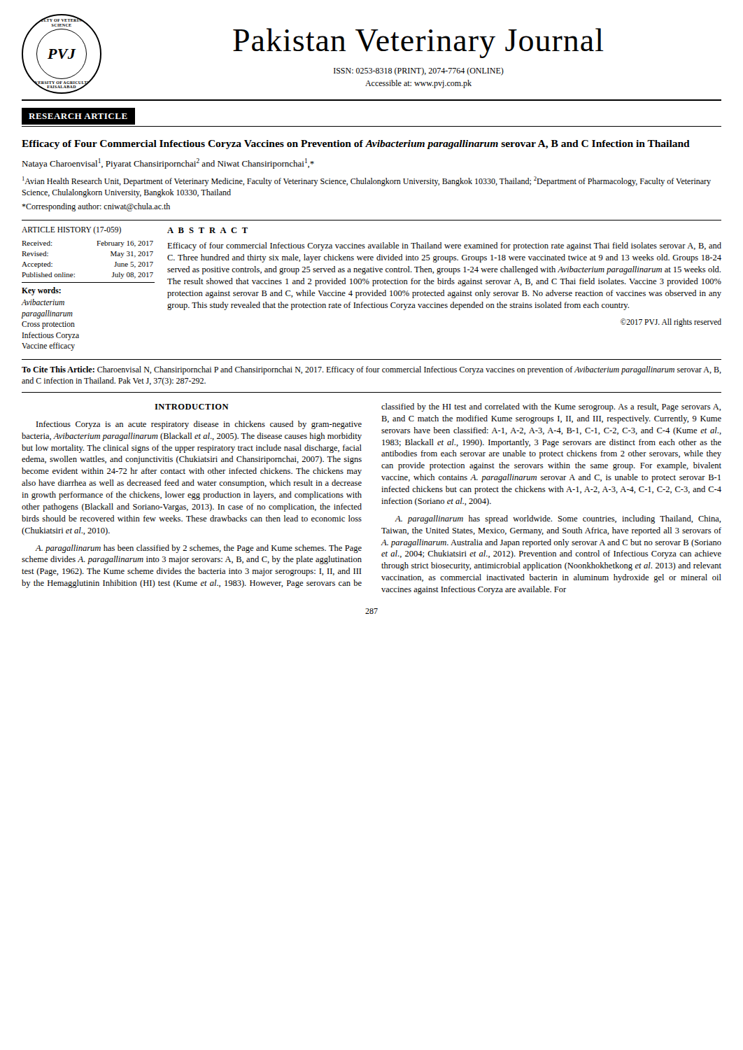FACULTY OF VETERINARY SCIENCE
PVJ
UNIVERSITY OF AGRICULTURE FAISALABAD
Pakistan Veterinary Journal
ISSN: 0253-8318 (PRINT), 2074-7764 (ONLINE)
Accessible at: www.pvj.com.pk
RESEARCH ARTICLE
Efficacy of Four Commercial Infectious Coryza Vaccines on Prevention of Avibacterium paragallinarum serovar A, B and C Infection in Thailand
Nataya Charoenvisal1, Piyarat Chansiripornchai2 and Niwat Chansiripornchai1,*
1Avian Health Research Unit, Department of Veterinary Medicine, Faculty of Veterinary Science, Chulalongkorn University, Bangkok 10330, Thailand; 2Department of Pharmacology, Faculty of Veterinary Science, Chulalongkorn University, Bangkok 10330, Thailand
*Corresponding author: cniwat@chula.ac.th
ARTICLE HISTORY (17-059)
| Received: | February 16, 2017 |
| Revised: | May 31, 2017 |
| Accepted: | June 5, 2017 |
| Published online: | July 08, 2017 |
Key words:
Avibacterium
paragallinarum
Cross protection
Infectious Coryza
Vaccine efficacy
A B S T R A C T
Efficacy of four commercial Infectious Coryza vaccines available in Thailand were examined for protection rate against Thai field isolates serovar A, B, and C. Three hundred and thirty six male, layer chickens were divided into 25 groups. Groups 1-18 were vaccinated twice at 9 and 13 weeks old. Groups 18-24 served as positive controls, and group 25 served as a negative control. Then, groups 1-24 were challenged with Avibacterium paragallinarum at 15 weeks old. The result showed that vaccines 1 and 2 provided 100% protection for the birds against serovar A, B, and C Thai field isolates. Vaccine 3 provided 100% protection against serovar B and C, while Vaccine 4 provided 100% protected against only serovar B. No adverse reaction of vaccines was observed in any group. This study revealed that the protection rate of Infectious Coryza vaccines depended on the strains isolated from each country.
©2017 PVJ. All rights reserved
To Cite This Article: Charoenvisal N, Chansiripornchai P and Chansiripornchai N, 2017. Efficacy of four commercial Infectious Coryza vaccines on prevention of Avibacterium paragallinarum serovar A, B, and C infection in Thailand. Pak Vet J, 37(3): 287-292.
INTRODUCTION
Infectious Coryza is an acute respiratory disease in chickens caused by gram-negative bacteria, Avibacterium paragallinarum (Blackall et al., 2005). The disease causes high morbidity but low mortality. The clinical signs of the upper respiratory tract include nasal discharge, facial edema, swollen wattles, and conjunctivitis (Chukiatsiri and Chansiripornchai, 2007). The signs become evident within 24-72 hr after contact with other infected chickens. The chickens may also have diarrhea as well as decreased feed and water consumption, which result in a decrease in growth performance of the chickens, lower egg production in layers, and complications with other pathogens (Blackall and Soriano-Vargas, 2013). In case of no complication, the infected birds should be recovered within few weeks. These drawbacks can then lead to economic loss (Chukiatsiri et al., 2010).
A. paragallinarum has been classified by 2 schemes, the Page and Kume schemes. The Page scheme divides A. paragallinarum into 3 major serovars: A, B, and C, by the plate agglutination test (Page, 1962). The Kume scheme divides the bacteria into 3 major serogroups: I, II, and III by the Hemagglutinin Inhibition (HI) test (Kume et al., 1983). However, Page serovars can be classified by the HI test and correlated with the Kume serogroup. As a result, Page serovars A, B, and C match the modified Kume serogroups I, II, and III, respectively. Currently, 9 Kume serovars have been classified: A-1, A-2, A-3, A-4, B-1, C-1, C-2, C-3, and C-4 (Kume et al., 1983; Blackall et al., 1990). Importantly, 3 Page serovars are distinct from each other as the antibodies from each serovar are unable to protect chickens from 2 other serovars, while they can provide protection against the serovars within the same group. For example, bivalent vaccine, which contains A. paragallinarum serovar A and C, is unable to protect serovar B-1 infected chickens but can protect the chickens with A-1, A-2, A-3, A-4, C-1, C-2, C-3, and C-4 infection (Soriano et al., 2004).
A. paragallinarum has spread worldwide. Some countries, including Thailand, China, Taiwan, the United States, Mexico, Germany, and South Africa, have reported all 3 serovars of A. paragallinarum. Australia and Japan reported only serovar A and C but no serovar B (Soriano et al., 2004; Chukiatsiri et al., 2012). Prevention and control of Infectious Coryza can achieve through strict biosecurity, antimicrobial application (Noonkhokhetkong et al. 2013) and relevant vaccination, as commercial inactivated bacterin in aluminum hydroxide gel or mineral oil vaccines against Infectious Coryza are available. For
287